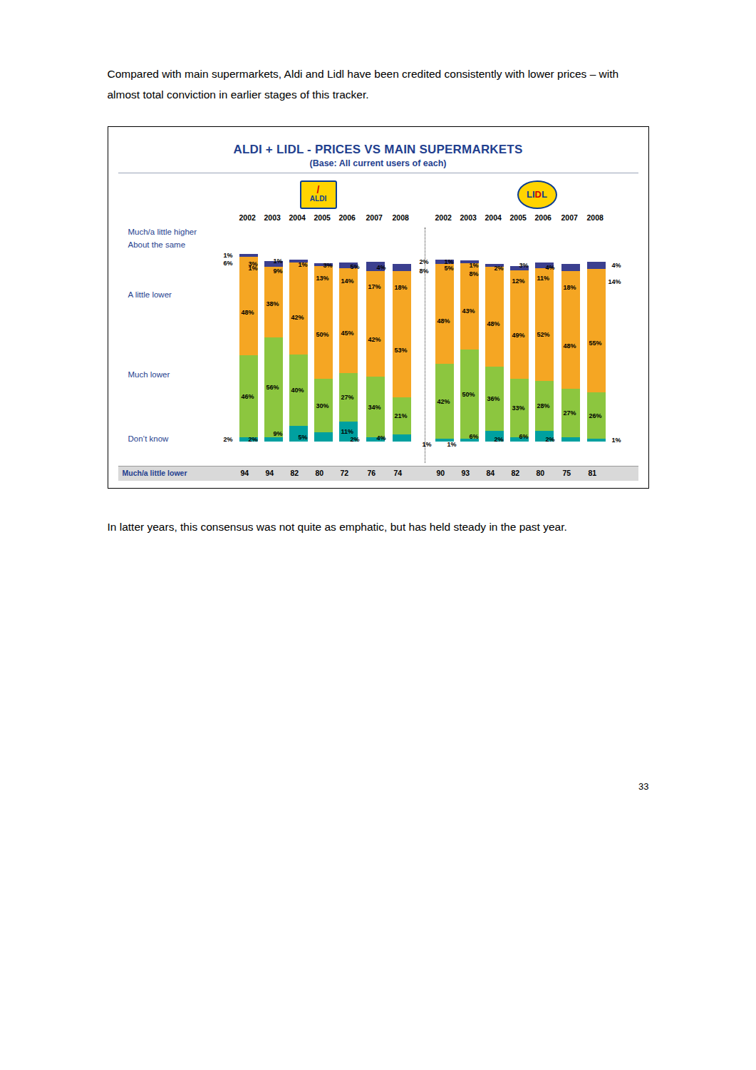Compared with main supermarkets, Aldi and Lidl have been credited consistently with lower prices – with almost total conviction in earlier stages of this tracker.
ALDI + LIDL - PRICES VS MAIN SUPERMARKETS
(Base: All current users of each)
/ALDI
LIDL
2002 2003 2004 2005 2006 2007 2008 2002 2003 2004 2005 2006 2007 2008
Much/a little higher
About the same
A little lower
Much lower
Don’t know
1%
6%
48%
46%
2%
3%
1%
38%
56%
2%
1%
9%
42%
40%
9%
1%
13%
50%
30%
5%
3%
14%
45%
27%
11%
5%
17%
42%
34%
2%
4%
18%
53%
21%
4%
2%
8%
48%
42%
1%
1%
5%
43%
50%
1%
1%
8%
48%
36%
6%
2%
12%
49%
33%
2%
3%
11%
52%
28%
6%
4%
18%
48%
27%
2%
4%
14%
55%
26%
1%
Much/a little lower 94 94 82 80 72 76 74 90 93 84 82 80 75 81
In latter years, this consensus was not quite as emphatic, but has held steady in the past year.
33